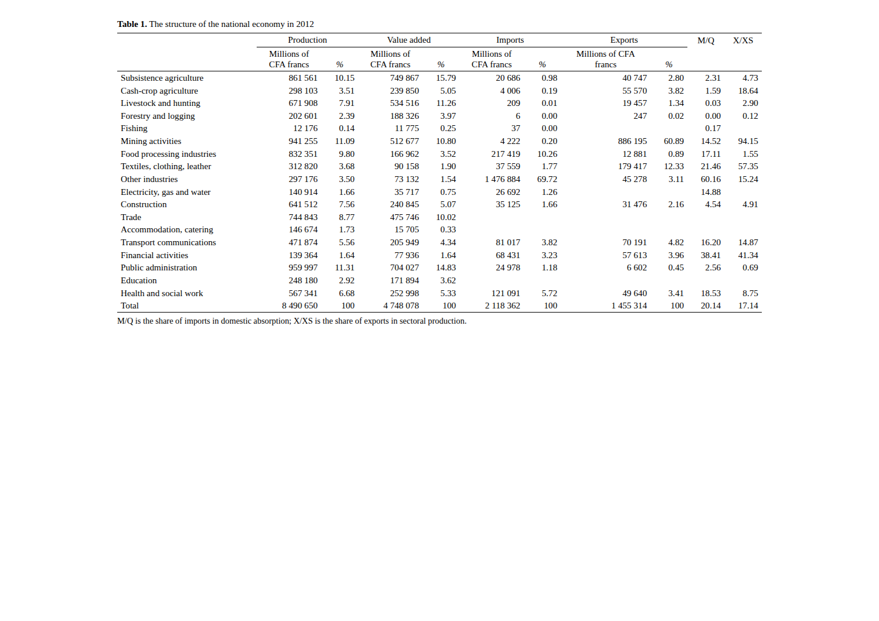Table 1. The structure of the national economy in 2012
| | Production | Value added | Imports | Exports | M/Q | X/XS |
| --- | --- | --- | --- | --- | --- | --- |
| | Millions of CFA francs | % | Millions of CFA francs | % | Millions of CFA francs | % | Millions of CFA francs | % | | |
| Subsistence agriculture | 861 561 | 10.15 | 749 867 | 15.79 | 20 686 | 0.98 | 40 747 | 2.80 | 2.31 | 4.73 |
| Cash-crop agriculture | 298 103 | 3.51 | 239 850 | 5.05 | 4 006 | 0.19 | 55 570 | 3.82 | 1.59 | 18.64 |
| Livestock and hunting | 671 908 | 7.91 | 534 516 | 11.26 | 209 | 0.01 | 19 457 | 1.34 | 0.03 | 2.90 |
| Forestry and logging | 202 601 | 2.39 | 188 326 | 3.97 | 6 | 0.00 | 247 | 0.02 | 0.00 | 0.12 |
| Fishing | 12 176 | 0.14 | 11 775 | 0.25 | 37 | 0.00 | | | 0.17 | |
| Mining activities | 941 255 | 11.09 | 512 677 | 10.80 | 4 222 | 0.20 | 886 195 | 60.89 | 14.52 | 94.15 |
| Food processing industries | 832 351 | 9.80 | 166 962 | 3.52 | 217 419 | 10.26 | 12 881 | 0.89 | 17.11 | 1.55 |
| Textiles, clothing, leather | 312 820 | 3.68 | 90 158 | 1.90 | 37 559 | 1.77 | 179 417 | 12.33 | 21.46 | 57.35 |
| Other industries | 297 176 | 3.50 | 73 132 | 1.54 | 1 476 884 | 69.72 | 45 278 | 3.11 | 60.16 | 15.24 |
| Electricity, gas and water | 140 914 | 1.66 | 35 717 | 0.75 | 26 692 | 1.26 | | | 14.88 | |
| Construction | 641 512 | 7.56 | 240 845 | 5.07 | 35 125 | 1.66 | 31 476 | 2.16 | 4.54 | 4.91 |
| Trade | 744 843 | 8.77 | 475 746 | 10.02 | | | | | | |
| Accommodation, catering | 146 674 | 1.73 | 15 705 | 0.33 | | | | | | |
| Transport communications | 471 874 | 5.56 | 205 949 | 4.34 | 81 017 | 3.82 | 70 191 | 4.82 | 16.20 | 14.87 |
| Financial activities | 139 364 | 1.64 | 77 936 | 1.64 | 68 431 | 3.23 | 57 613 | 3.96 | 38.41 | 41.34 |
| Public administration | 959 997 | 11.31 | 704 027 | 14.83 | 24 978 | 1.18 | 6 602 | 0.45 | 2.56 | 0.69 |
| Education | 248 180 | 2.92 | 171 894 | 3.62 | | | | | | |
| Health and social work | 567 341 | 6.68 | 252 998 | 5.33 | 121 091 | 5.72 | 49 640 | 3.41 | 18.53 | 8.75 |
| Total | 8 490 650 | 100 | 4 748 078 | 100 | 2 118 362 | 100 | 1 455 314 | 100 | 20.14 | 17.14 |
M/Q is the share of imports in domestic absorption; X/XS is the share of exports in sectoral production.